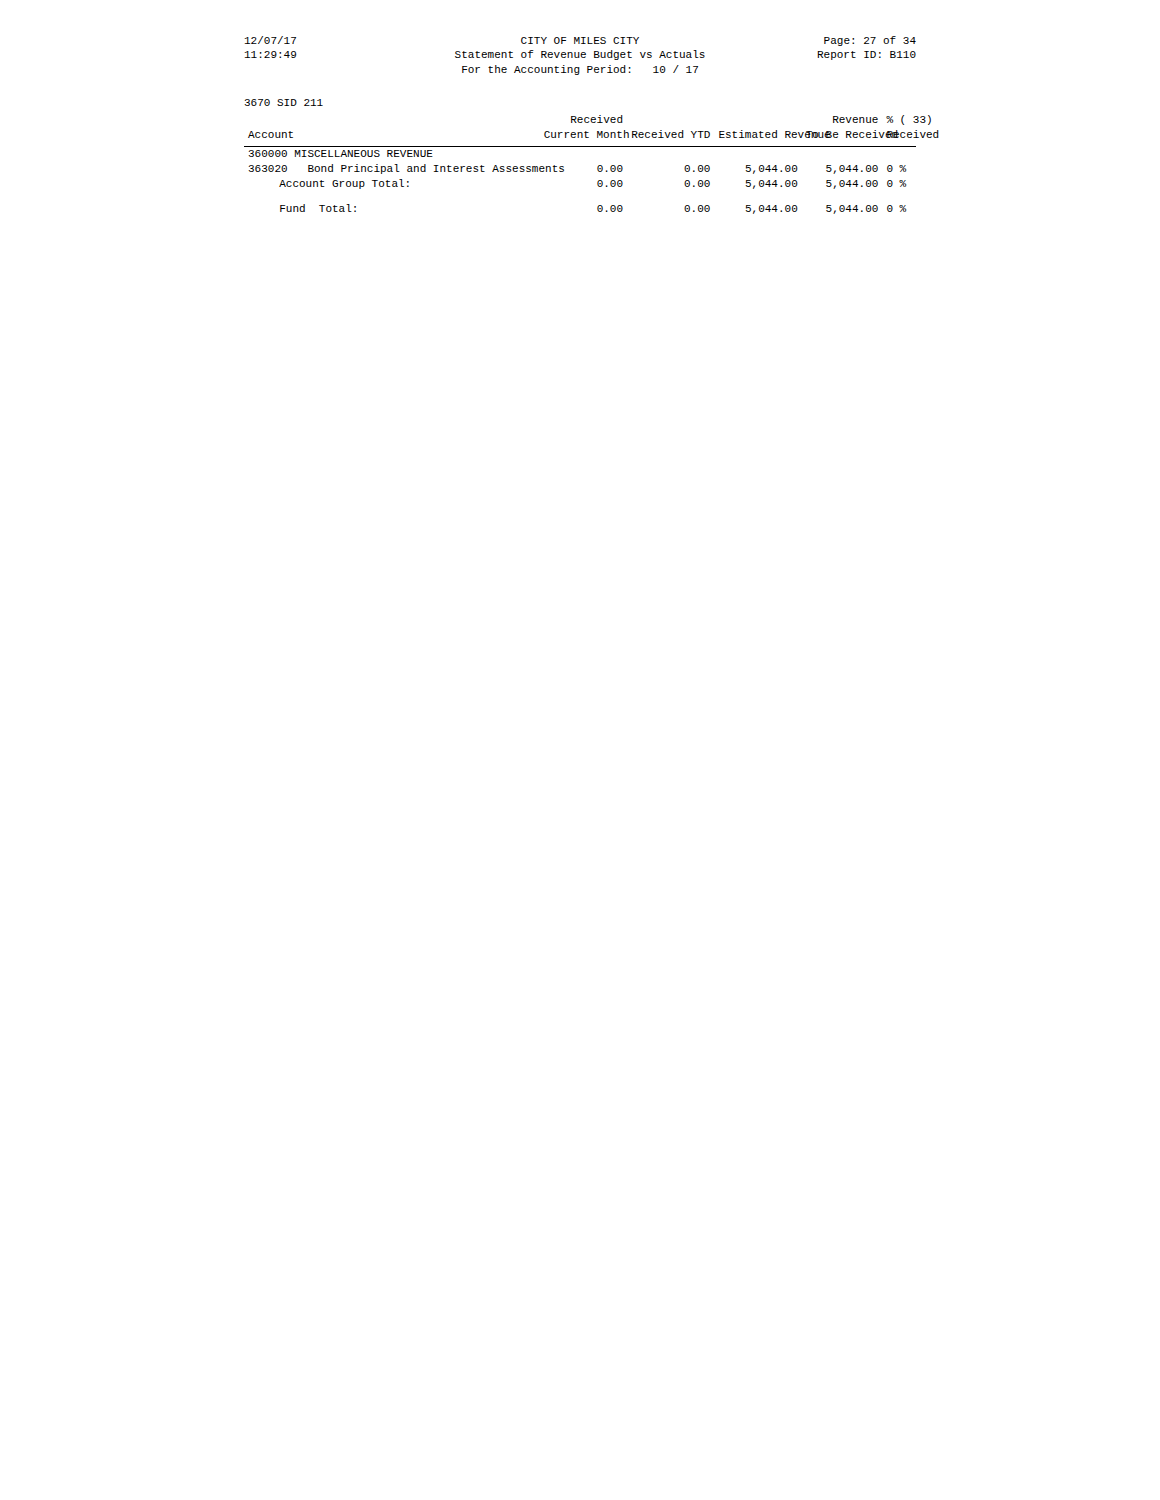12/07/17 11:29:49
CITY OF MILES CITY
Statement of Revenue Budget vs Actuals
For the Accounting Period: 10 / 17
Page: 27 of 34 Report ID: B110
3670 SID 211
| | Received | | | Revenue | % ( 33) |
| --- | --- | --- | --- | --- | --- |
| Account | Current Month | Received YTD | Estimated Revenue | To Be Received | Received |
| 360000 MISCELLANEOUS REVENUE |
| 363020 Bond Principal and Interest Assessments | 0.00 | 0.00 | 5,044.00 | 5,044.00 | 0 % |
| Account Group Total: | 0.00 | 0.00 | 5,044.00 | 5,044.00 | 0 % |
| Fund Total: | 0.00 | 0.00 | 5,044.00 | 5,044.00 | 0 % |